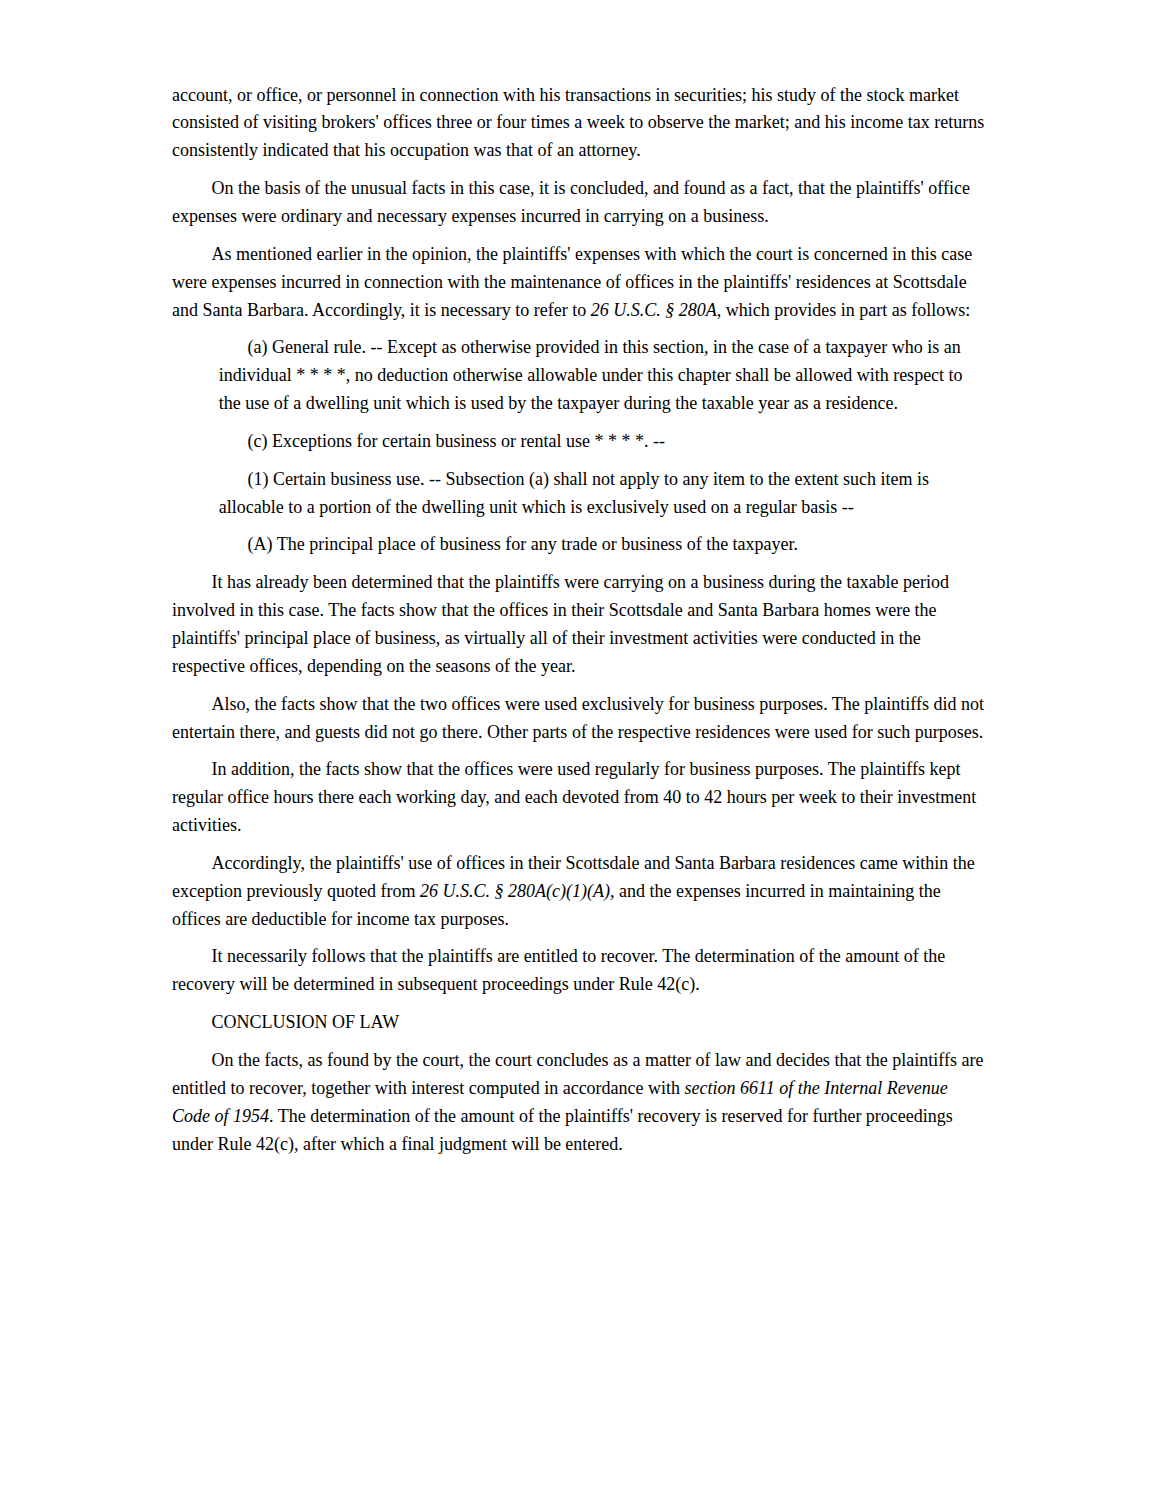account, or office, or personnel in connection with his transactions in securities; his study of the stock market consisted of visiting brokers' offices three or four times a week to observe the market; and his income tax returns consistently indicated that his occupation was that of an attorney.
On the basis of the unusual facts in this case, it is concluded, and found as a fact, that the plaintiffs' office expenses were ordinary and necessary expenses incurred in carrying on a business.
As mentioned earlier in the opinion, the plaintiffs' expenses with which the court is concerned in this case were expenses incurred in connection with the maintenance of offices in the plaintiffs' residences at Scottsdale and Santa Barbara. Accordingly, it is necessary to refer to 26 U.S.C. § 280A, which provides in part as follows:
(a) General rule. -- Except as otherwise provided in this section, in the case of a taxpayer who is an individual * * * *, no deduction otherwise allowable under this chapter shall be allowed with respect to the use of a dwelling unit which is used by the taxpayer during the taxable year as a residence.
(c) Exceptions for certain business or rental use * * * *. --
(1) Certain business use. -- Subsection (a) shall not apply to any item to the extent such item is allocable to a portion of the dwelling unit which is exclusively used on a regular basis --
(A) The principal place of business for any trade or business of the taxpayer.
It has already been determined that the plaintiffs were carrying on a business during the taxable period involved in this case. The facts show that the offices in their Scottsdale and Santa Barbara homes were the plaintiffs' principal place of business, as virtually all of their investment activities were conducted in the respective offices, depending on the seasons of the year.
Also, the facts show that the two offices were used exclusively for business purposes. The plaintiffs did not entertain there, and guests did not go there. Other parts of the respective residences were used for such purposes.
In addition, the facts show that the offices were used regularly for business purposes. The plaintiffs kept regular office hours there each working day, and each devoted from 40 to 42 hours per week to their investment activities.
Accordingly, the plaintiffs' use of offices in their Scottsdale and Santa Barbara residences came within the exception previously quoted from 26 U.S.C. § 280A(c)(1)(A), and the expenses incurred in maintaining the offices are deductible for income tax purposes.
It necessarily follows that the plaintiffs are entitled to recover. The determination of the amount of the recovery will be determined in subsequent proceedings under Rule 42(c).
CONCLUSION OF LAW
On the facts, as found by the court, the court concludes as a matter of law and decides that the plaintiffs are entitled to recover, together with interest computed in accordance with section 6611 of the Internal Revenue Code of 1954. The determination of the amount of the plaintiffs' recovery is reserved for further proceedings under Rule 42(c), after which a final judgment will be entered.